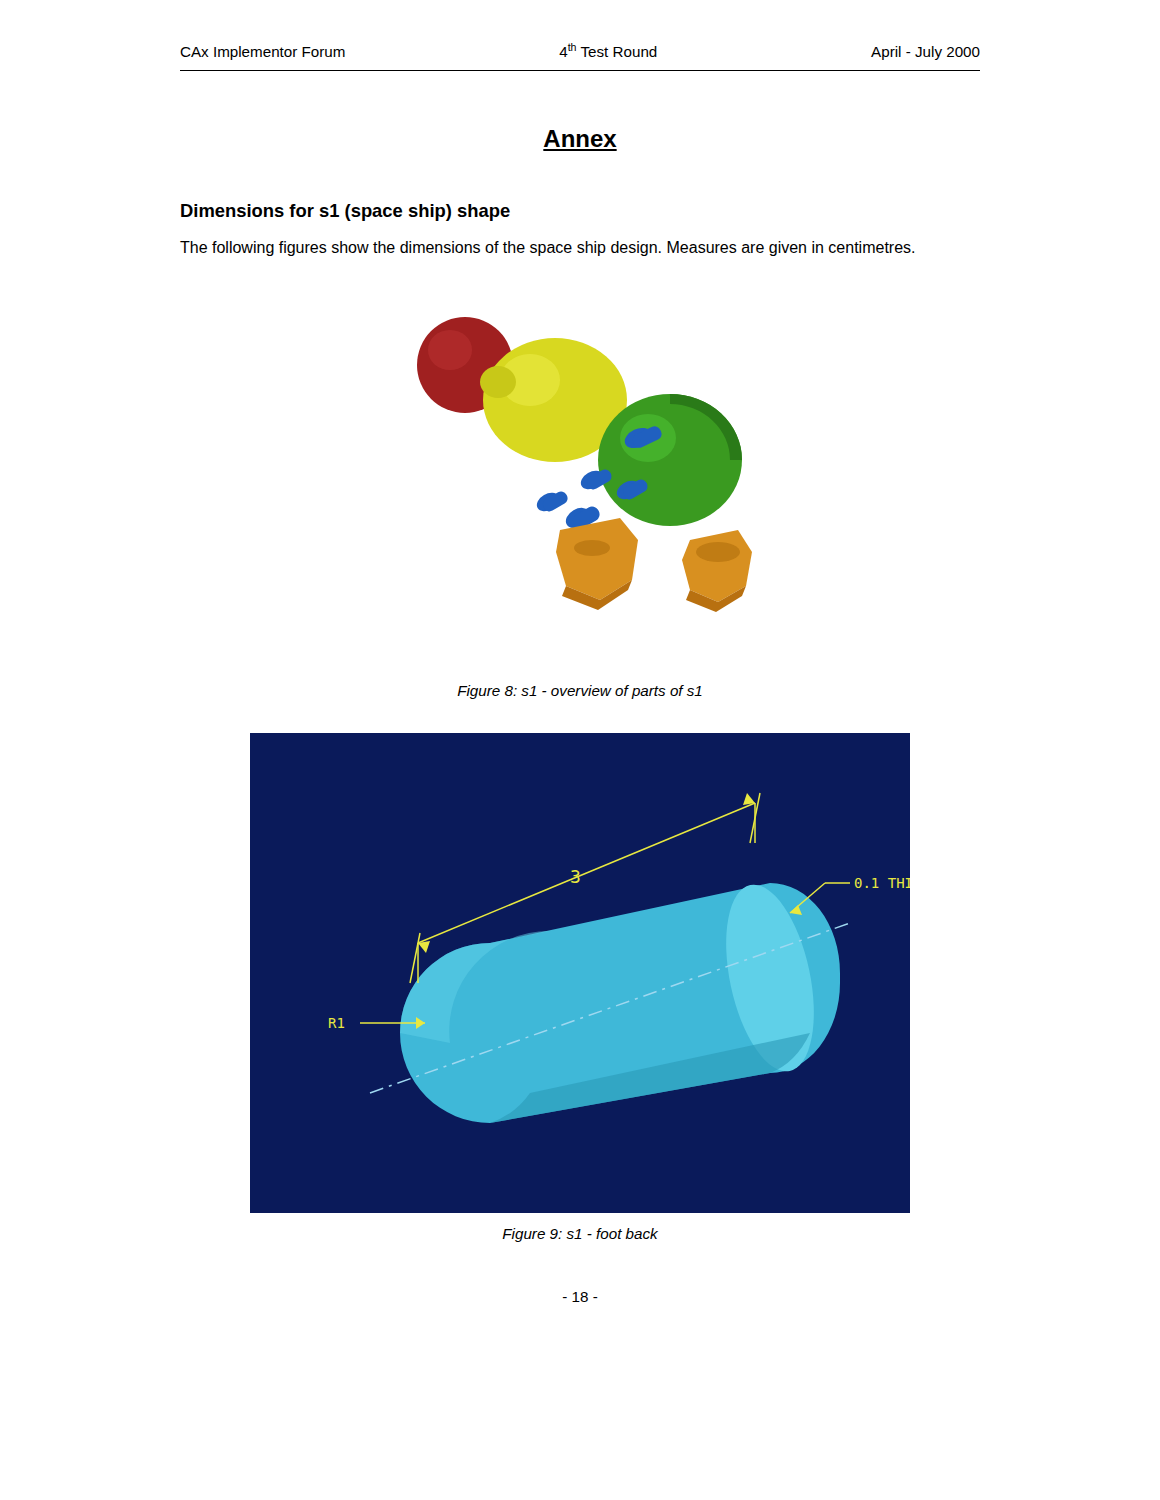CAx Implementor Forum 4th Test Round April - July 2000
Annex
Dimensions for s1 (space ship) shape
The following figures show the dimensions of the space ship design. Measures are given in centimetres.
Figure 8: s1 - overview of parts of s1
3 0.1 THICK R1
Figure 9: s1 - foot back
- 18 -